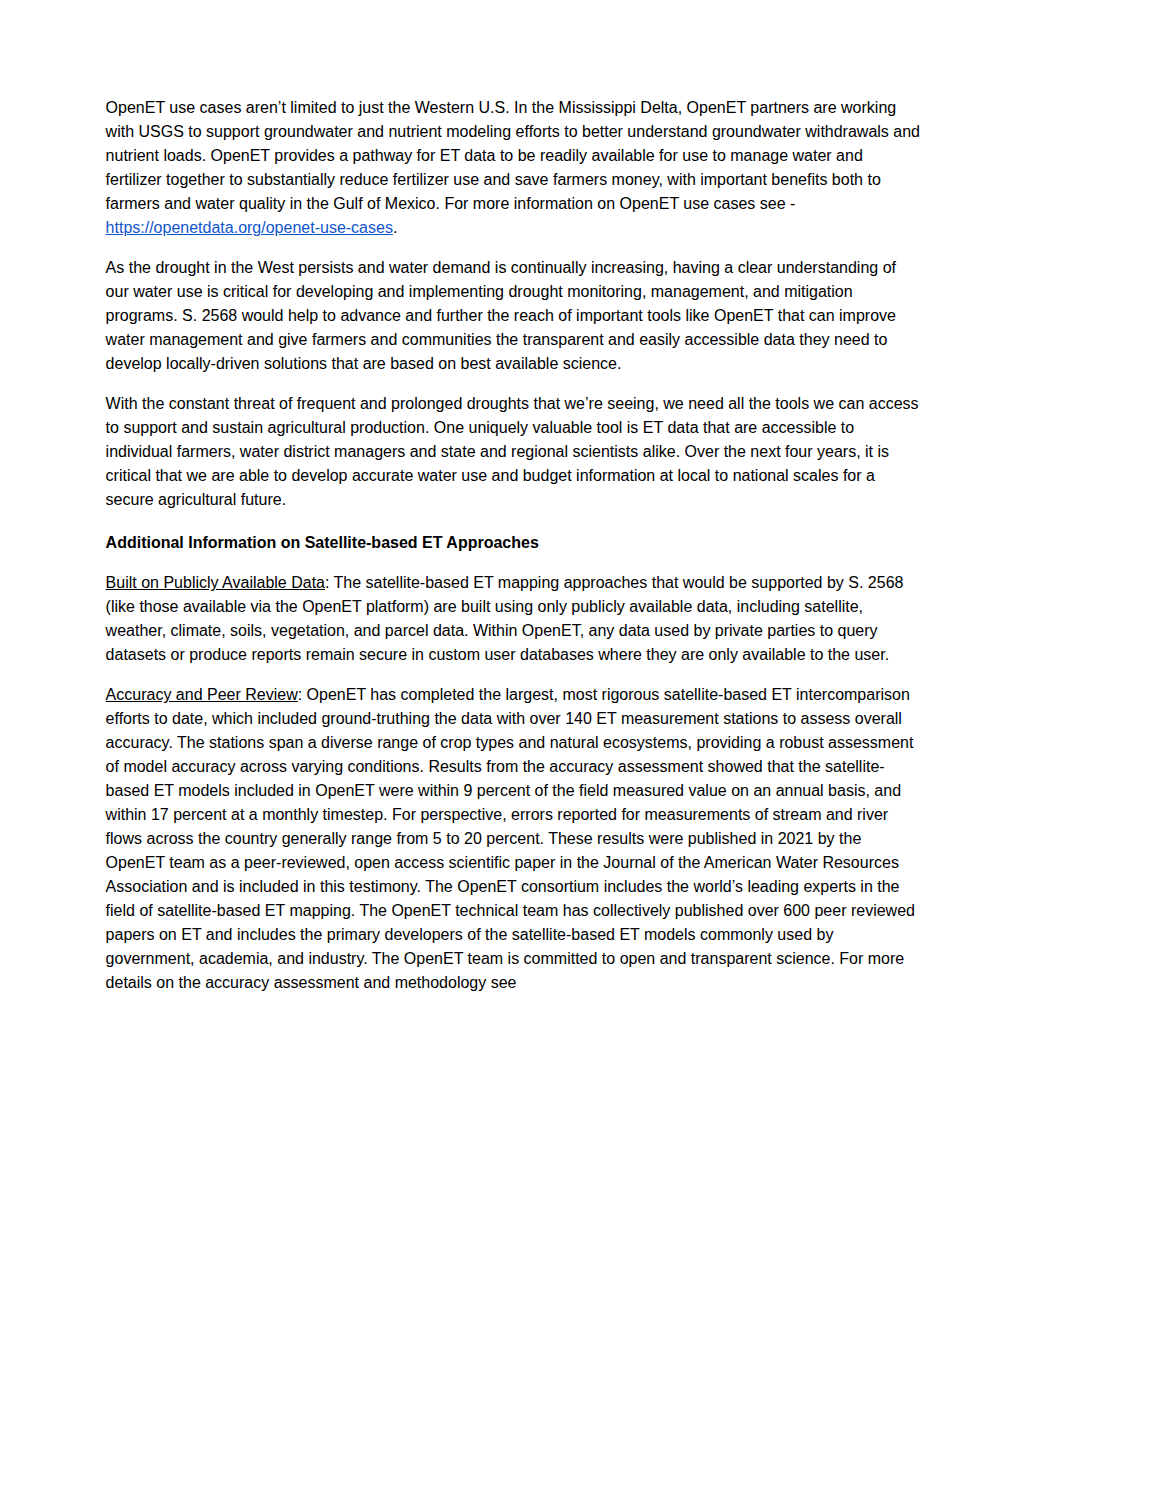OpenET use cases aren’t limited to just the Western U.S. In the Mississippi Delta, OpenET partners are working with USGS to support groundwater and nutrient modeling efforts to better understand groundwater withdrawals and nutrient loads. OpenET provides a pathway for ET data to be readily available for use to manage water and fertilizer together to substantially reduce fertilizer use and save farmers money, with important benefits both to farmers and water quality in the Gulf of Mexico. For more information on OpenET use cases see - https://openetdata.org/openet-use-cases.
As the drought in the West persists and water demand is continually increasing, having a clear understanding of our water use is critical for developing and implementing drought monitoring, management, and mitigation programs. S. 2568 would help to advance and further the reach of important tools like OpenET that can improve water management and give farmers and communities the transparent and easily accessible data they need to develop locally-driven solutions that are based on best available science.
With the constant threat of frequent and prolonged droughts that we’re seeing, we need all the tools we can access to support and sustain agricultural production. One uniquely valuable tool is ET data that are accessible to individual farmers, water district managers and state and regional scientists alike. Over the next four years, it is critical that we are able to develop accurate water use and budget information at local to national scales for a secure agricultural future.
Additional Information on Satellite-based ET Approaches
Built on Publicly Available Data: The satellite-based ET mapping approaches that would be supported by S. 2568 (like those available via the OpenET platform) are built using only publicly available data, including satellite, weather, climate, soils, vegetation, and parcel data. Within OpenET, any data used by private parties to query datasets or produce reports remain secure in custom user databases where they are only available to the user.
Accuracy and Peer Review: OpenET has completed the largest, most rigorous satellite-based ET intercomparison efforts to date, which included ground-truthing the data with over 140 ET measurement stations to assess overall accuracy. The stations span a diverse range of crop types and natural ecosystems, providing a robust assessment of model accuracy across varying conditions. Results from the accuracy assessment showed that the satellite-based ET models included in OpenET were within 9 percent of the field measured value on an annual basis, and within 17 percent at a monthly timestep. For perspective, errors reported for measurements of stream and river flows across the country generally range from 5 to 20 percent. These results were published in 2021 by the OpenET team as a peer-reviewed, open access scientific paper in the Journal of the American Water Resources Association and is included in this testimony. The OpenET consortium includes the world’s leading experts in the field of satellite-based ET mapping. The OpenET technical team has collectively published over 600 peer reviewed papers on ET and includes the primary developers of the satellite-based ET models commonly used by government, academia, and industry. The OpenET team is committed to open and transparent science. For more details on the accuracy assessment and methodology see